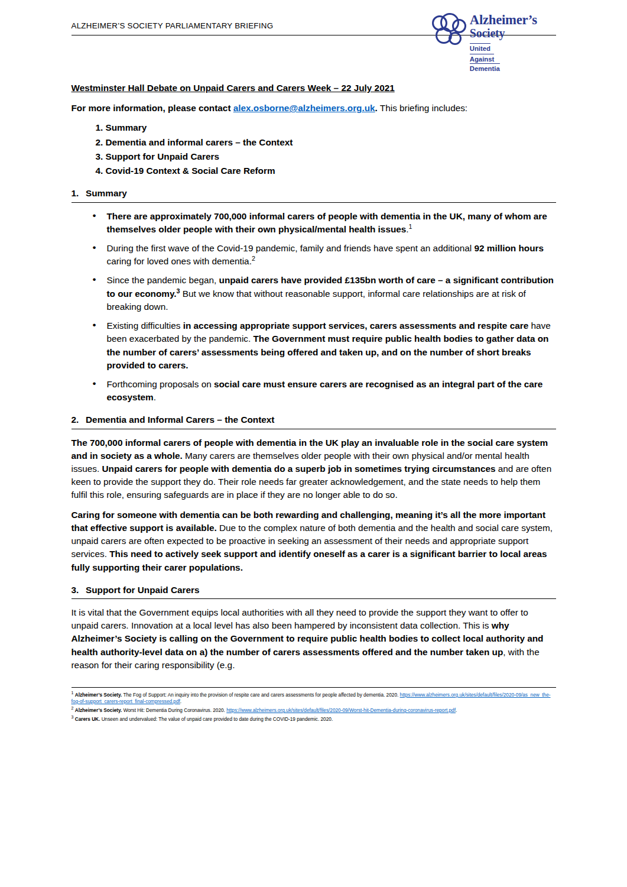ALZHEIMER’S SOCIETY PARLIAMENTARY BRIEFING
Alzheimer’sSociety United
Against
Dementia
Westminster Hall Debate on Unpaid Carers and Carers Week – 22 July 2021
For more information, please contact alex.osborne@alzheimers.org.uk. This briefing includes:
Summary
Dementia and informal carers – the Context
Support for Unpaid Carers
Covid-19 Context & Social Care Reform
1. Summary
There are approximately 700,000 informal carers of people with dementia in the UK, many of whom are themselves older people with their own physical/mental health issues.1
During the first wave of the Covid-19 pandemic, family and friends have spent an additional 92 million hours caring for loved ones with dementia.2
Since the pandemic began, unpaid carers have provided £135bn worth of care – a significant contribution to our economy.3 But we know that without reasonable support, informal care relationships are at risk of breaking down.
Existing difficulties in accessing appropriate support services, carers assessments and respite care have been exacerbated by the pandemic. The Government must require public health bodies to gather data on the number of carers’ assessments being offered and taken up, and on the number of short breaks provided to carers.
Forthcoming proposals on social care must ensure carers are recognised as an integral part of the care ecosystem.
2. Dementia and Informal Carers – the Context
The 700,000 informal carers of people with dementia in the UK play an invaluable role in the social care system and in society as a whole. Many carers are themselves older people with their own physical and/or mental health issues. Unpaid carers for people with dementia do a superb job in sometimes trying circumstances and are often keen to provide the support they do. Their role needs far greater acknowledgement, and the state needs to help them fulfil this role, ensuring safeguards are in place if they are no longer able to do so.
Caring for someone with dementia can be both rewarding and challenging, meaning it’s all the more important that effective support is available. Due to the complex nature of both dementia and the health and social care system, unpaid carers are often expected to be proactive in seeking an assessment of their needs and appropriate support services. This need to actively seek support and identify oneself as a carer is a significant barrier to local areas fully supporting their carer populations.
3. Support for Unpaid Carers
It is vital that the Government equips local authorities with all they need to provide the support they want to offer to unpaid carers. Innovation at a local level has also been hampered by inconsistent data collection. This is why Alzheimer’s Society is calling on the Government to require public health bodies to collect local authority and health authority-level data on a) the number of carers assessments offered and the number taken up, with the reason for their caring responsibility (e.g.
1 Alzheimer’s Society. The Fog of Support: An inquiry into the provision of respite care and carers assessments for people affected by dementia. 2020. https://www.alzheimers.org.uk/sites/default/files/2020-09/as_new_the-fog-of-support_carers-report_final-compressed.pdf.
2 Alzheimer’s Society. Worst Hit: Dementia During Coronavirus. 2020. https://www.alzheimers.org.uk/sites/default/files/2020-09/Worst-hit-Dementia-during-coronavirus-report.pdf.
3 Carers UK. Unseen and undervalued: The value of unpaid care provided to date during the COVID-19 pandemic. 2020.